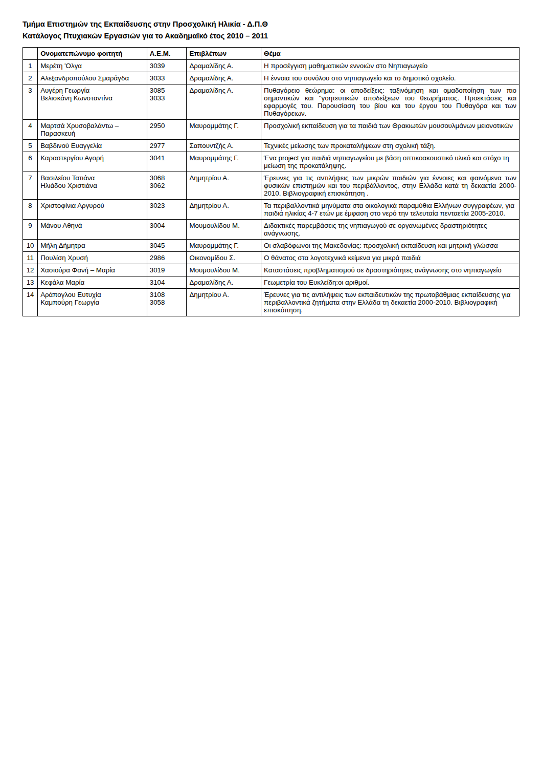Τμήμα Επιστημών της Εκπαίδευσης στην Προσχολική Ηλικία - Δ.Π.Θ
Κατάλογος Πτυχιακών Εργασιών για το Ακαδημαϊκό έτος 2010 – 2011
| | Ονοματεπώνυμο φοιτητή | Α.Ε.Μ. | Επιβλέπων | Θέμα |
| --- | --- | --- | --- | --- |
| 1 | Μερέτη 'Ολγα | 3039 | Δραμαλίδης Α. | Η προσέγγιση μαθηματικών εννοιών στο Νηπιαγωγείο |
| 2 | Αλεξανδροπούλου Σμαράγδα | 3033 | Δραμαλίδης Α. | Η έννοια του συνόλου στο νηπιαγωγείο και το δημοτικό σχολείο. |
| 3 | Αυγέρη Γεωργία Βελισκάνη Κωνσταντίνα | 3085 3033 | Δραμαλίδης Α. | Πυθαγόρειο θεώρημα: οι αποδείξεις: ταξινόμηση και ομαδοποίηση των πιο σημαντικών και "γοητευτικών αποδείξεων του θεωρήματος. Προεκτάσεις και εφαρμογές του. Παρουσίαση του βίου και του έργου του Πυθαγόρα και των Πυθαγόρειων. |
| 4 | Μαρτσά Χρυσοβαλάντω – Παρασκευή | 2950 | Μαυρομμάτης Γ. | Προσχολική εκπαίδευση για τα παιδιά των Θρακιωτών μουσουλμάνων μειονοτικών |
| 5 | Βαβδινού Ευαγγελία | 2977 | Σαπουντζής Α. | Τεχνικές μείωσης των προκαταλήψεων στη σχολική τάξη. |
| 6 | Καραστεργίου Αγορή | 3041 | Μαυρομμάτης Γ. | Ένα project για παιδιά νηπιαγωγείου με βάση οπτικοακουστικό υλικό και στόχο τη μείωση της προκατάληψης. |
| 7 | Βασιλείου Τατιάνα Ηλιάδου Χριστιάνα | 3068 3062 | Δημητρίου Α. | Έρευνες για τις αντιλήψεις των μικρών παιδιών για έννοιες και φαινόμενα των φυσικών επιστημών και του περιβάλλοντος, στην Ελλάδα κατά τη δεκαετία 2000-2010. Βιβλιογραφική επισκόπηση . |
| 8 | Χριστοφίνια Αργυρού | 3023 | Δημητρίου Α. | Τα περιβαλλοντικά μηνύματα στα οικολογικά παραμύθια Ελλήνων συγγραφέων, για παιδιά ηλικίας 4-7 ετών με έμφαση στο νερό την τελευταία πενταετία 2005-2010. |
| 9 | Μάνου Αθηνά | 3004 | Μουμουλίδου Μ. | Διδακτικές παρεμβάσεις της νηπιαγωγού σε οργανωμένες δραστηριότητες ανάγνωσης. |
| 10 | Μήλη Δήμητρα | 3045 | Μαυρομμάτης Γ. | Οι σλαβόφωνοι της Μακεδονίας: προσχολική εκπαίδευση και μητρική γλώσσα |
| 11 | Πουλίση Χρυσή | 2986 | Οικονομίδου Σ. | Ο θάνατος στα λογοτεχνικά κείμενα για μικρά παιδιά |
| 12 | Χασιούρα Φανή – Μαρία | 3019 | Μουμουλίδου Μ. | Καταστάσεις προβληματισμού σε δραστηριότητες ανάγνωσης στο νηπιαγωγείο |
| 13 | Κεφάλα Μαρία | 3104 | Δραμαλίδης Α. | Γεωμετρία του Ευκλείδη:οι αριθμοί. |
| 14 | Αράπογλου Ευτυχία Καμπούρη Γεωργία | 3108 3058 | Δημητρίου Α. | Έρευνες για τις αντιλήψεις των εκπαιδευτικών της πρωτοβάθμιας εκπαίδευσης για περιβαλλοντικά ζητήματα στην Ελλάδα τη δεκαετία 2000-2010. Βιβλιογραφική επισκόπηση. |